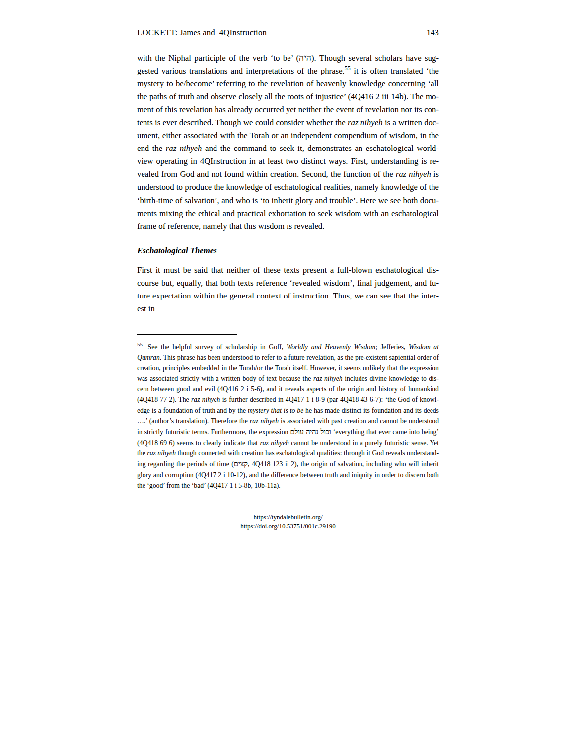LOCKETT: James and 4QInstruction 143
with the Niphal participle of the verb ‘to be’ (היה). Though several scholars have suggested various translations and interpretations of the phrase,55 it is often translated ‘the mystery to be/become’ referring to the revelation of heavenly knowledge concerning ‘all the paths of truth and observe closely all the roots of injustice’ (4Q416 2 iii 14b). The moment of this revelation has already occurred yet neither the event of revelation nor its contents is ever described. Though we could consider whether the raz nihyeh is a written document, either associated with the Torah or an independent compendium of wisdom, in the end the raz nihyeh and the command to seek it, demonstrates an eschatological world-view operating in 4QInstruction in at least two distinct ways. First, understanding is revealed from God and not found within creation. Second, the function of the raz nihyeh is understood to produce the knowledge of eschatological realities, namely knowledge of the ‘birth-time of salvation’, and who is ‘to inherit glory and trouble’. Here we see both documents mixing the ethical and practical exhortation to seek wisdom with an eschatological frame of reference, namely that this wisdom is revealed.
Eschatological Themes
First it must be said that neither of these texts present a full-blown eschatological discourse but, equally, that both texts reference ‘revealed wisdom’, final judgement, and future expectation within the general context of instruction. Thus, we can see that the interest in
55 See the helpful survey of scholarship in Goff, Worldly and Heavenly Wisdom; Jefferies, Wisdom at Qumran. This phrase has been understood to refer to a future revelation, as the pre-existent sapiential order of creation, principles embedded in the Torah/or the Torah itself. However, it seems unlikely that the expression was associated strictly with a written body of text because the raz nihyeh includes divine knowledge to discern between good and evil (4Q416 2 i 5-6), and it reveals aspects of the origin and history of humankind (4Q418 77 2). The raz nihyeh is further described in 4Q417 1 i 8-9 (par 4Q418 43 6-7): ‘the God of knowledge is a foundation of truth and by the mystery that is to be he has made distinct its foundation and its deeds ….’ (author’s translation). Therefore the raz nihyeh is associated with past creation and cannot be understood in strictly futuristic terms. Furthermore, the expression וכול נהיה עולם ‘everything that ever came into being’ (4Q418 69 6) seems to clearly indicate that raz nihyeh cannot be understood in a purely futuristic sense. Yet the raz nihyeh though connected with creation has eschatological qualities: through it God reveals understanding regarding the periods of time (קצים, 4Q418 123 ii 2), the origin of salvation, including who will inherit glory and corruption (4Q417 2 i 10-12), and the difference between truth and iniquity in order to discern both the ‘good’ from the ‘bad’ (4Q417 1 i 5-8b, 10b-11a).
https://tyndalebulletin.org/
https://doi.org/10.53751/001c.29190